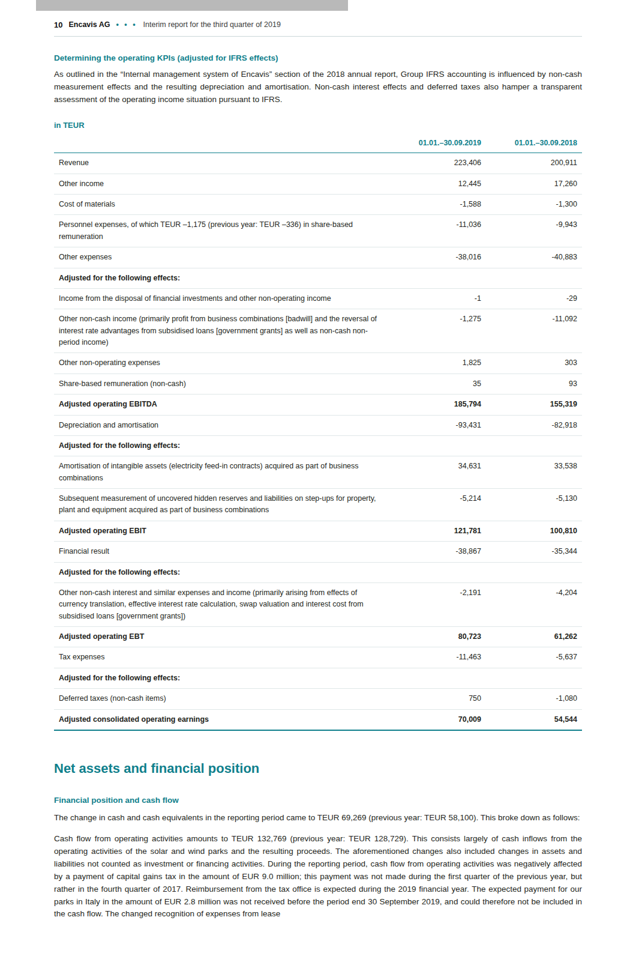10 Encavis AG • • • Interim report for the third quarter of 2019
Determining the operating KPIs (adjusted for IFRS effects)
As outlined in the “Internal management system of Encavis” section of the 2018 annual report, Group IFRS accounting is influenced by non-cash measurement effects and the resulting depreciation and amortisation. Non-cash interest effects and deferred taxes also hamper a transparent assessment of the operating income situation pursuant to IFRS.
in TEUR
| | 01.01.–30.09.2019 | 01.01.–30.09.2018 |
| --- | --- | --- |
| Revenue | 223,406 | 200,911 |
| Other income | 12,445 | 17,260 |
| Cost of materials | -1,588 | -1,300 |
| Personnel expenses, of which TEUR –1,175 (previous year: TEUR –336) in share-based remuneration | -11,036 | -9,943 |
| Other expenses | -38,016 | -40,883 |
| Adjusted for the following effects: | | |
| Income from the disposal of financial investments and other non-operating income | -1 | -29 |
| Other non-cash income (primarily profit from business combinations [badwill] and the reversal of interest rate advantages from subsidised loans [government grants] as well as non-cash non-period income) | -1,275 | -11,092 |
| Other non-operating expenses | 1,825 | 303 |
| Share-based remuneration (non-cash) | 35 | 93 |
| Adjusted operating EBITDA | 185,794 | 155,319 |
| Depreciation and amortisation | -93,431 | -82,918 |
| Adjusted for the following effects: | | |
| Amortisation of intangible assets (electricity feed-in contracts) acquired as part of business combinations | 34,631 | 33,538 |
| Subsequent measurement of uncovered hidden reserves and liabilities on step-ups for property, plant and equipment acquired as part of business combinations | -5,214 | -5,130 |
| Adjusted operating EBIT | 121,781 | 100,810 |
| Financial result | -38,867 | -35,344 |
| Adjusted for the following effects: | | |
| Other non-cash interest and similar expenses and income (primarily arising from effects of currency translation, effective interest rate calculation, swap valuation and interest cost from subsidised loans [government grants]) | -2,191 | -4,204 |
| Adjusted operating EBT | 80,723 | 61,262 |
| Tax expenses | -11,463 | -5,637 |
| Adjusted for the following effects: | | |
| Deferred taxes (non-cash items) | 750 | -1,080 |
| Adjusted consolidated operating earnings | 70,009 | 54,544 |
Net assets and financial position
Financial position and cash flow
The change in cash and cash equivalents in the reporting period came to TEUR 69,269 (previous year: TEUR 58,100). This broke down as follows:
Cash flow from operating activities amounts to TEUR 132,769 (previous year: TEUR 128,729). This consists largely of cash inflows from the operating activities of the solar and wind parks and the resulting proceeds. The aforementioned changes also included changes in assets and liabilities not counted as investment or financing activities. During the reporting period, cash flow from operating activities was negatively affected by a payment of capital gains tax in the amount of EUR 9.0 million; this payment was not made during the first quarter of the previous year, but rather in the fourth quarter of 2017. Reimbursement from the tax office is expected during the 2019 financial year. The expected payment for our parks in Italy in the amount of EUR 2.8 million was not received before the period end 30 September 2019, and could therefore not be included in the cash flow. The changed recognition of expenses from lease